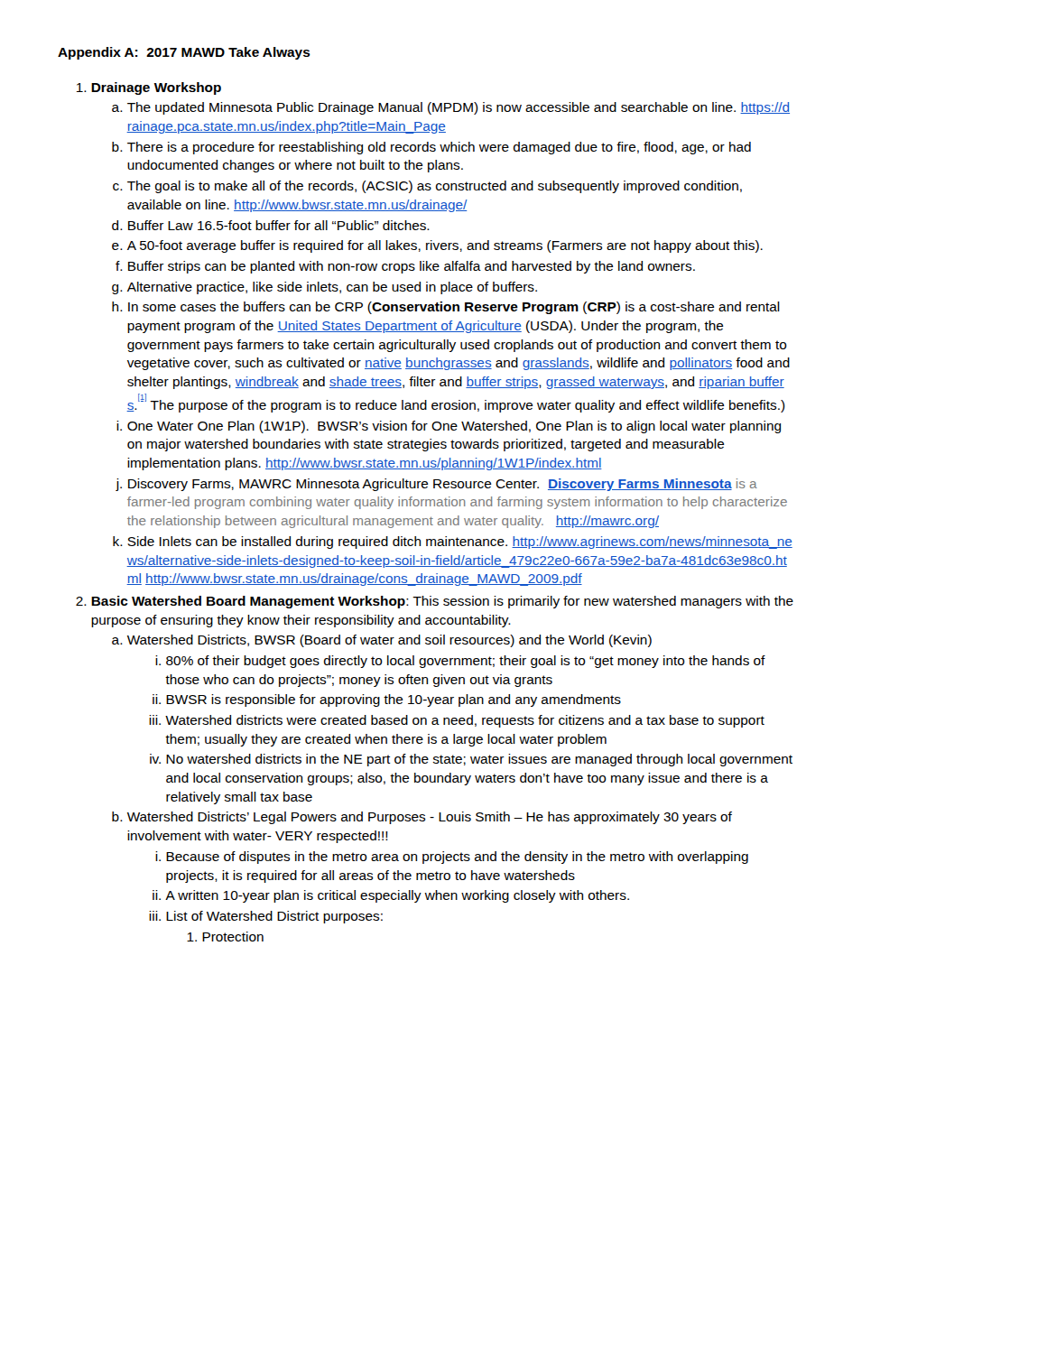Appendix A: 2017 MAWD Take Always
Drainage Workshop
The updated Minnesota Public Drainage Manual (MPDM) is now accessible and searchable on line. https://drainage.pca.state.mn.us/index.php?title=Main_Page
There is a procedure for reestablishing old records which were damaged due to fire, flood, age, or had undocumented changes or where not built to the plans.
The goal is to make all of the records, (ACSIC) as constructed and subsequently improved condition, available on line. http://www.bwsr.state.mn.us/drainage/
Buffer Law 16.5-foot buffer for all “Public” ditches.
A 50-foot average buffer is required for all lakes, rivers, and streams (Farmers are not happy about this).
Buffer strips can be planted with non-row crops like alfalfa and harvested by the land owners.
Alternative practice, like side inlets, can be used in place of buffers.
In some cases the buffers can be CRP (Conservation Reserve Program (CRP) is a cost-share and rental payment program of the United States Department of Agriculture (USDA). Under the program, the government pays farmers to take certain agriculturally used croplands out of production and convert them to vegetative cover, such as cultivated or native bunchgrasses and grasslands, wildlife and pollinators food and shelter plantings, windbreak and shade trees, filter and buffer strips, grassed waterways, and riparian buffers.[1] The purpose of the program is to reduce land erosion, improve water quality and effect wildlife benefits.)
One Water One Plan (1W1P). BWSR’s vision for One Watershed, One Plan is to align local water planning on major watershed boundaries with state strategies towards prioritized, targeted and measurable implementation plans. http://www.bwsr.state.mn.us/planning/1W1P/index.html
Discovery Farms, MAWRC Minnesota Agriculture Resource Center. Discovery Farms Minnesota is a farmer-led program combining water quality information and farming system information to help characterize the relationship between agricultural management and water quality. http://mawrc.org/
Side Inlets can be installed during required ditch maintenance. http://www.agrinews.com/news/minnesota_news/alternative-side-inlets-designed-to-keep-soil-in-field/article_479c22e0-667a-59e2-ba7a-481dc63e98c0.html http://www.bwsr.state.mn.us/drainage/cons_drainage_MAWD_2009.pdf
Basic Watershed Board Management Workshop: This session is primarily for new watershed managers with the purpose of ensuring they know their responsibility and accountability.
Watershed Districts, BWSR (Board of water and soil resources) and the World (Kevin)
80% of their budget goes directly to local government; their goal is to “get money into the hands of those who can do projects”; money is often given out via grants
BWSR is responsible for approving the 10-year plan and any amendments
Watershed districts were created based on a need, requests for citizens and a tax base to support them; usually they are created when there is a large local water problem
No watershed districts in the NE part of the state; water issues are managed through local government and local conservation groups; also, the boundary waters don’t have too many issue and there is a relatively small tax base
Watershed Districts’ Legal Powers and Purposes - Louis Smith – He has approximately 30 years of involvement with water- VERY respected!!!
Because of disputes in the metro area on projects and the density in the metro with overlapping projects, it is required for all areas of the metro to have watersheds
A written 10-year plan is critical especially when working closely with others.
List of Watershed District purposes:
Protection